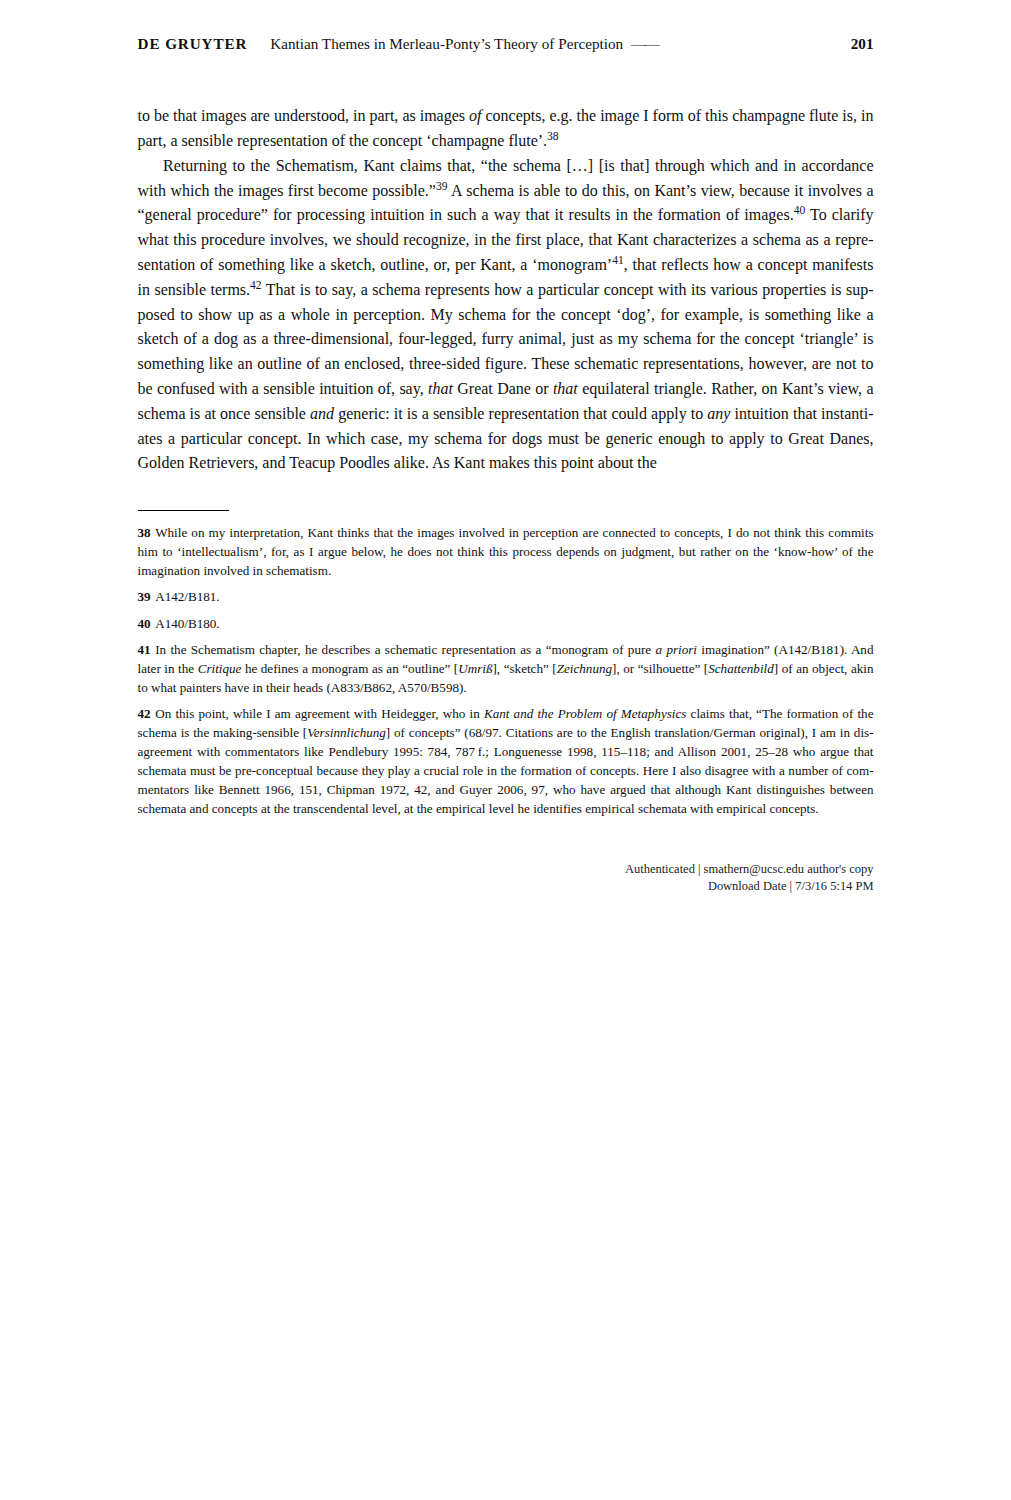De Gruyter Kantian Themes in Merleau-Ponty’s Theory of Perception—— 201
to be that images are understood, in part, as images of concepts, e.g. the image I form of this champagne flute is, in part, a sensible representation of the concept ‘champagne flute’.38
Returning to the Schematism, Kant claims that, “the schema […] [is that] through which and in accordance with which the images first become possible.”39 A schema is able to do this, on Kant’s view, because it involves a “general procedure” for processing intuition in such a way that it results in the formation of images.40 To clarify what this procedure involves, we should recognize, in the first place, that Kant characterizes a schema as a representation of something like a sketch, outline, or, per Kant, a ‘monogram’41, that reflects how a concept manifests in sensible terms.42 That is to say, a schema represents how a particular concept with its various properties is supposed to show up as a whole in perception. My schema for the concept ‘dog’, for example, is something like a sketch of a dog as a three-dimensional, four-legged, furry animal, just as my schema for the concept ‘triangle’ is something like an outline of an enclosed, three-sided figure. These schematic representations, however, are not to be confused with a sensible intuition of, say, that Great Dane or that equilateral triangle. Rather, on Kant’s view, a schema is at once sensible and generic: it is a sensible representation that could apply to any intuition that instantiates a particular concept. In which case, my schema for dogs must be generic enough to apply to Great Danes, Golden Retrievers, and Teacup Poodles alike. As Kant makes this point about the
38 While on my interpretation, Kant thinks that the images involved in perception are connected to concepts, I do not think this commits him to ‘intellectualism’, for, as I argue below, he does not think this process depends on judgment, but rather on the ‘know-how’ of the imagination involved in schematism.
39 A142/B181.
40 A140/B180.
41 In the Schematism chapter, he describes a schematic representation as a “monogram of pure a priori imagination” (A142/B181). And later in the Critique he defines a monogram as an “outline” [Umriß], “sketch” [Zeichnung], or “silhouette” [Schattenbild] of an object, akin to what painters have in their heads (A833/B862, A570/B598).
42 On this point, while I am agreement with Heidegger, who in Kant and the Problem of Metaphysics claims that, “The formation of the schema is the making-sensible [Versinnlichung] of concepts” (68/97. Citations are to the English translation/German original), I am in disagreement with commentators like Pendlebury 1995: 784, 787 f.; Longuenesse 1998, 115–118; and Allison 2001, 25–28 who argue that schemata must be pre-conceptual because they play a crucial role in the formation of concepts. Here I also disagree with a number of commentators like Bennett 1966, 151, Chipman 1972, 42, and Guyer 2006, 97, who have argued that although Kant distinguishes between schemata and concepts at the transcendental level, at the empirical level he identifies empirical schemata with empirical concepts.
Authenticated | smathern@ucsc.edu author's copy
Download Date | 7/3/16 5:14 PM